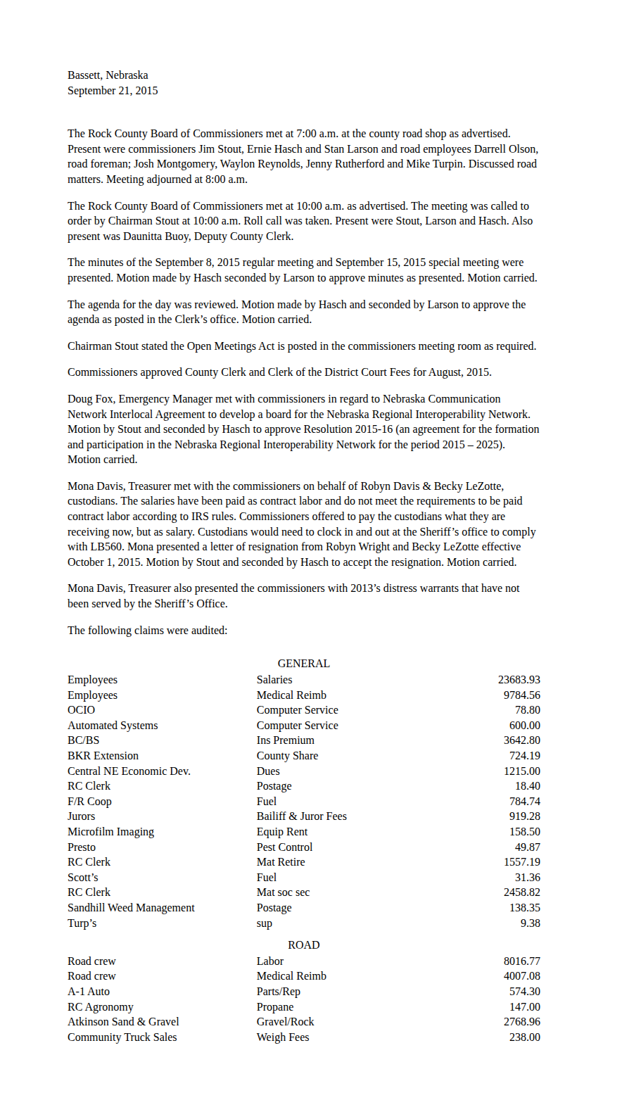Bassett, Nebraska
September 21, 2015
The Rock County Board of Commissioners met at 7:00 a.m. at the county road shop as advertised. Present were commissioners Jim Stout, Ernie Hasch and Stan Larson and road employees Darrell Olson, road foreman; Josh Montgomery, Waylon Reynolds, Jenny Rutherford and Mike Turpin. Discussed road matters. Meeting adjourned at 8:00 a.m.
The Rock County Board of Commissioners met at 10:00 a.m. as advertised. The meeting was called to order by Chairman Stout at 10:00 a.m. Roll call was taken. Present were Stout, Larson and Hasch. Also present was Daunitta Buoy, Deputy County Clerk.
The minutes of the September 8, 2015 regular meeting and September 15, 2015 special meeting were presented. Motion made by Hasch seconded by Larson to approve minutes as presented. Motion carried.
The agenda for the day was reviewed. Motion made by Hasch and seconded by Larson to approve the agenda as posted in the Clerk’s office. Motion carried.
Chairman Stout stated the Open Meetings Act is posted in the commissioners meeting room as required.
Commissioners approved County Clerk and Clerk of the District Court Fees for August, 2015.
Doug Fox, Emergency Manager met with commissioners in regard to Nebraska Communication Network Interlocal Agreement to develop a board for the Nebraska Regional Interoperability Network. Motion by Stout and seconded by Hasch to approve Resolution 2015-16 (an agreement for the formation and participation in the Nebraska Regional Interoperability Network for the period 2015 – 2025). Motion carried.
Mona Davis, Treasurer met with the commissioners on behalf of Robyn Davis & Becky LeZotte, custodians. The salaries have been paid as contract labor and do not meet the requirements to be paid contract labor according to IRS rules. Commissioners offered to pay the custodians what they are receiving now, but as salary. Custodians would need to clock in and out at the Sheriff’s office to comply with LB560. Mona presented a letter of resignation from Robyn Wright and Becky LeZotte effective October 1, 2015. Motion by Stout and seconded by Hasch to accept the resignation. Motion carried.
Mona Davis, Treasurer also presented the commissioners with 2013’s distress warrants that have not been served by the Sheriff’s Office.
The following claims were audited:
GENERAL
| Employees | Salaries | 23683.93 |
| Employees | Medical Reimb | 9784.56 |
| OCIO | Computer Service | 78.80 |
| Automated Systems | Computer Service | 600.00 |
| BC/BS | Ins Premium | 3642.80 |
| BKR Extension | County Share | 724.19 |
| Central NE Economic Dev. | Dues | 1215.00 |
| RC Clerk | Postage | 18.40 |
| F/R Coop | Fuel | 784.74 |
| Jurors | Bailiff & Juror Fees | 919.28 |
| Microfilm Imaging | Equip Rent | 158.50 |
| Presto | Pest Control | 49.87 |
| RC Clerk | Mat Retire | 1557.19 |
| Scott’s | Fuel | 31.36 |
| RC Clerk | Mat soc sec | 2458.82 |
| Sandhill Weed Management | Postage | 138.35 |
| Turp’s | sup | 9.38 |
ROAD
| Road crew | Labor | 8016.77 |
| Road crew | Medical Reimb | 4007.08 |
| A-1 Auto | Parts/Rep | 574.30 |
| RC Agronomy | Propane | 147.00 |
| Atkinson Sand & Gravel | Gravel/Rock | 2768.96 |
| Community Truck Sales | Weigh Fees | 238.00 |